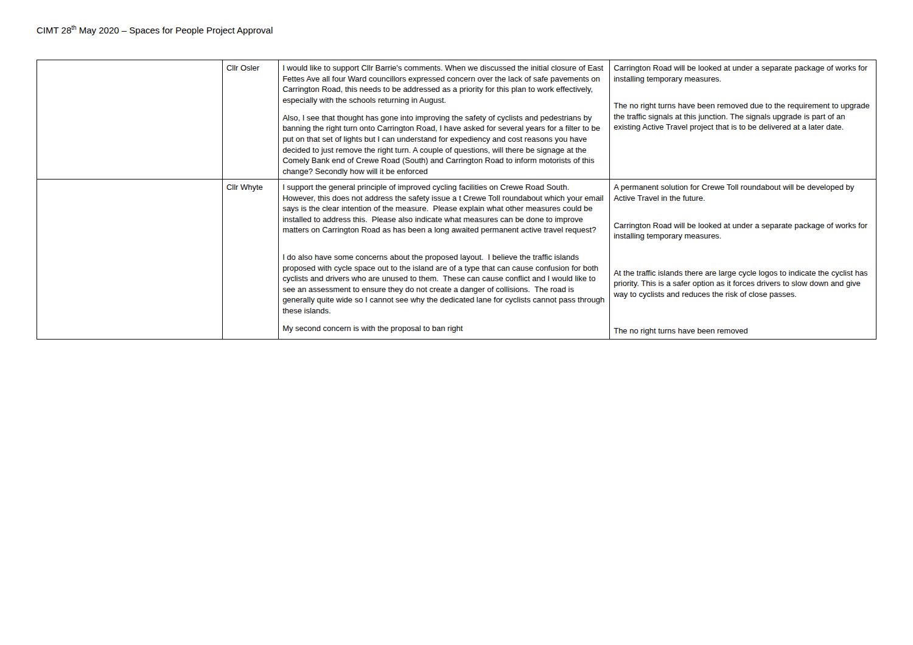CIMT 28th May 2020 – Spaces for People Project Approval
| | Cllr Osler | I would like to support Cllr Barrie's comments. When we discussed the initial closure of East Fettes Ave all four Ward councillors expressed concern over the lack of safe pavements on Carrington Road, this needs to be addressed as a priority for this plan to work effectively, especially with the schools returning in August. Also, I see that thought has gone into improving the safety of cyclists and pedestrians by banning the right turn onto Carrington Road, I have asked for several years for a filter to be put on that set of lights but I can understand for expediency and cost reasons you have decided to just remove the right turn. A couple of questions, will there be signage at the Comely Bank end of Crewe Road (South) and Carrington Road to inform motorists of this change? Secondly how will it be enforced | Carrington Road will be looked at under a separate package of works for installing temporary measures. The no right turns have been removed due to the requirement to upgrade the traffic signals at this junction. The signals upgrade is part of an existing Active Travel project that is to be delivered at a later date. |
| | Cllr Whyte | I support the general principle of improved cycling facilities on Crewe Road South. However, this does not address the safety issue a t Crewe Toll roundabout which your email says is the clear intention of the measure. Please explain what other measures could be installed to address this. Please also indicate what measures can be done to improve matters on Carrington Road as has been a long awaited permanent active travel request? I do also have some concerns about the proposed layout. I believe the traffic islands proposed with cycle space out to the island are of a type that can cause confusion for both cyclists and drivers who are unused to them. These can cause conflict and I would like to see an assessment to ensure they do not create a danger of collisions. The road is generally quite wide so I cannot see why the dedicated lane for cyclists cannot pass through these islands. My second concern is with the proposal to ban right | A permanent solution for Crewe Toll roundabout will be developed by Active Travel in the future. Carrington Road will be looked at under a separate package of works for installing temporary measures. At the traffic islands there are large cycle logos to indicate the cyclist has priority. This is a safer option as it forces drivers to slow down and give way to cyclists and reduces the risk of close passes. The no right turns have been removed |